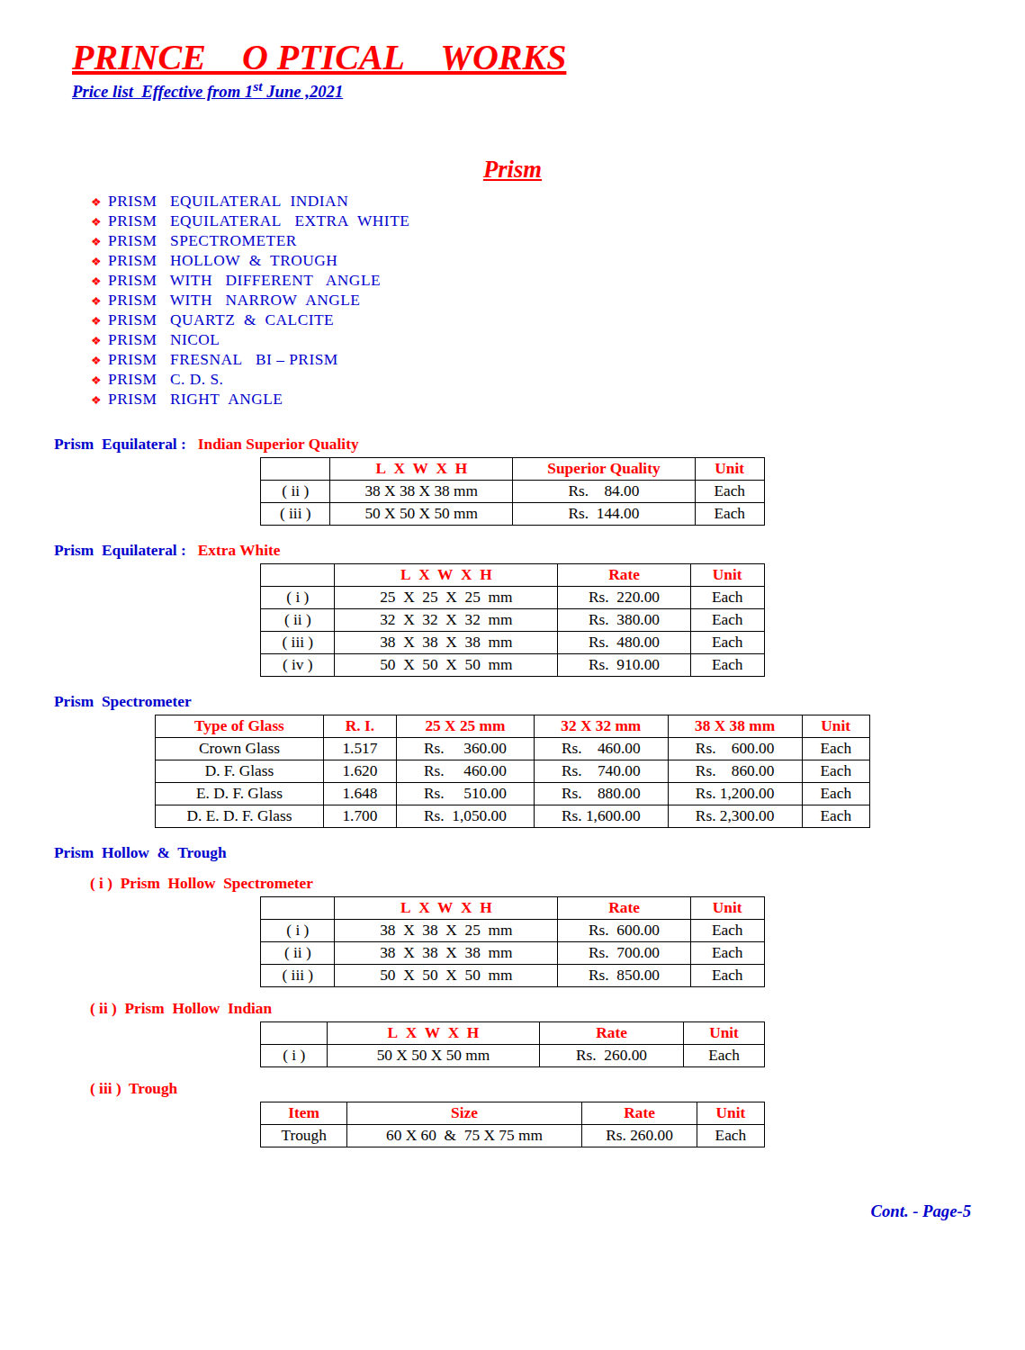PRINCE O PTICAL WORKS
Price list Effective from 1st June ,2021
Prism
PRISM EQUILATERAL INDIAN
PRISM EQUILATERAL EXTRA WHITE
PRISM SPECTROMETER
PRISM HOLLOW & TROUGH
PRISM WITH DIFFERENT ANGLE
PRISM WITH NARROW ANGLE
PRISM QUARTZ & CALCITE
PRISM NICOL
PRISM FRESNAL BI – PRISM
PRISM C. D. S.
PRISM RIGHT ANGLE
Prism Equilateral : Indian Superior Quality
| | L X W X H | Superior Quality | Unit |
| ( ii ) | 38 X 38 X 38 mm | Rs. 84.00 | Each |
| ( iii ) | 50 X 50 X 50 mm | Rs. 144.00 | Each |
Prism Equilateral : Extra White
| | L X W X H | Rate | Unit |
| ( i ) | 25 X 25 X 25 mm | Rs. 220.00 | Each |
| ( ii ) | 32 X 32 X 32 mm | Rs. 380.00 | Each |
| ( iii ) | 38 X 38 X 38 mm | Rs. 480.00 | Each |
| ( iv ) | 50 X 50 X 50 mm | Rs. 910.00 | Each |
Prism Spectrometer
| Type of Glass | R. I. | 25 X 25 mm | 32 X 32 mm | 38 X 38 mm | Unit |
| --- | --- | --- | --- | --- | --- |
| Crown Glass | 1.517 | Rs. 360.00 | Rs. 460.00 | Rs. 600.00 | Each |
| D. F. Glass | 1.620 | Rs. 460.00 | Rs. 740.00 | Rs. 860.00 | Each |
| E. D. F. Glass | 1.648 | Rs. 510.00 | Rs. 880.00 | Rs. 1,200.00 | Each |
| D. E. D. F. Glass | 1.700 | Rs. 1,050.00 | Rs. 1,600.00 | Rs. 2,300.00 | Each |
Prism Hollow & Trough
( i ) Prism Hollow Spectrometer
| | L X W X H | Rate | Unit |
| ( i ) | 38 X 38 X 25 mm | Rs. 600.00 | Each |
| ( ii ) | 38 X 38 X 38 mm | Rs. 700.00 | Each |
| ( iii ) | 50 X 50 X 50 mm | Rs. 850.00 | Each |
( ii ) Prism Hollow Indian
| | L X W X H | Rate | Unit |
| ( i ) | 50 X 50 X 50 mm | Rs. 260.00 | Each |
( iii ) Trough
| Item | Size | Rate | Unit |
| --- | --- | --- | --- |
| Trough | 60 X 60 & 75 X 75 mm | Rs. 260.00 | Each |
Cont. - Page-5